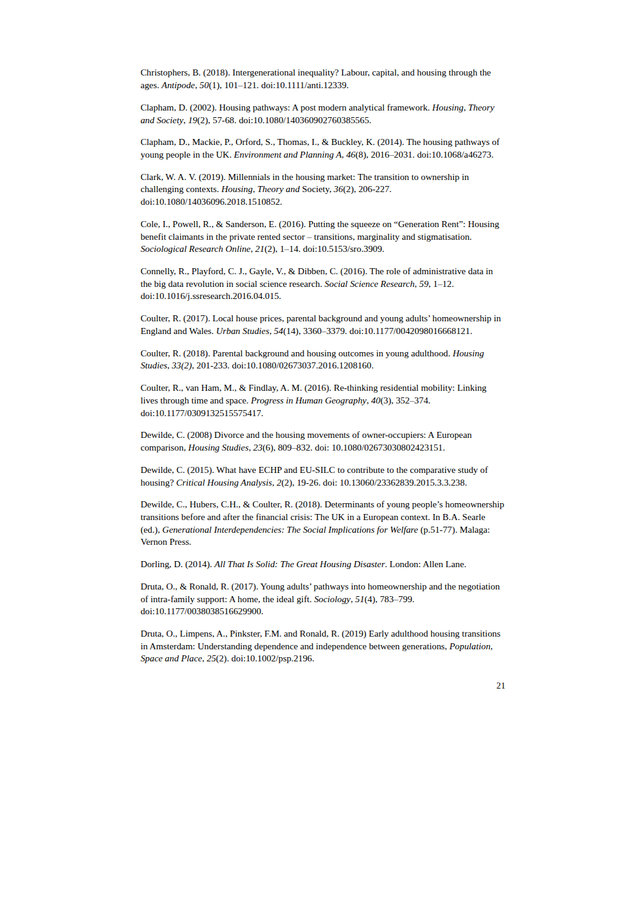Christophers, B. (2018). Intergenerational inequality? Labour, capital, and housing through the ages. Antipode, 50(1), 101–121. doi:10.1111/anti.12339.
Clapham, D. (2002). Housing pathways: A post modern analytical framework. Housing, Theory and Society, 19(2), 57-68. doi:10.1080/140360902760385565.
Clapham, D., Mackie, P., Orford, S., Thomas, I., & Buckley, K. (2014). The housing pathways of young people in the UK. Environment and Planning A, 46(8), 2016–2031. doi:10.1068/a46273.
Clark, W. A. V. (2019). Millennials in the housing market: The transition to ownership in challenging contexts. Housing, Theory and Society, 36(2), 206-227. doi:10.1080/14036096.2018.1510852.
Cole, I., Powell, R., & Sanderson, E. (2016). Putting the squeeze on “Generation Rent”: Housing benefit claimants in the private rented sector – transitions, marginality and stigmatisation. Sociological Research Online, 21(2), 1–14. doi:10.5153/sro.3909.
Connelly, R., Playford, C. J., Gayle, V., & Dibben, C. (2016). The role of administrative data in the big data revolution in social science research. Social Science Research, 59, 1–12. doi:10.1016/j.ssresearch.2016.04.015.
Coulter, R. (2017). Local house prices, parental background and young adults’ homeownership in England and Wales. Urban Studies, 54(14), 3360–3379. doi:10.1177/0042098016668121.
Coulter, R. (2018). Parental background and housing outcomes in young adulthood. Housing Studies, 33(2), 201-233. doi:10.1080/02673037.2016.1208160.
Coulter, R., van Ham, M., & Findlay, A. M. (2016). Re-thinking residential mobility: Linking lives through time and space. Progress in Human Geography, 40(3), 352–374. doi:10.1177/0309132515575417.
Dewilde, C. (2008) Divorce and the housing movements of owner-occupiers: A European comparison, Housing Studies, 23(6), 809–832. doi: 10.1080/02673030802423151.
Dewilde, C. (2015). What have ECHP and EU-SILC to contribute to the comparative study of housing? Critical Housing Analysis, 2(2), 19-26. doi: 10.13060/23362839.2015.3.3.238.
Dewilde, C., Hubers, C.H., & Coulter, R. (2018). Determinants of young people’s homeownership transitions before and after the financial crisis: The UK in a European context. In B.A. Searle (ed.), Generational Interdependencies: The Social Implications for Welfare (p.51-77). Malaga: Vernon Press.
Dorling, D. (2014). All That Is Solid: The Great Housing Disaster. London: Allen Lane.
Druta, O., & Ronald, R. (2017). Young adults’ pathways into homeownership and the negotiation of intra-family support: A home, the ideal gift. Sociology, 51(4), 783–799. doi:10.1177/0038038516629900.
Druta, O., Limpens, A., Pinkster, F.M. and Ronald, R. (2019) Early adulthood housing transitions in Amsterdam: Understanding dependence and independence between generations, Population, Space and Place, 25(2). doi:10.1002/psp.2196.
21